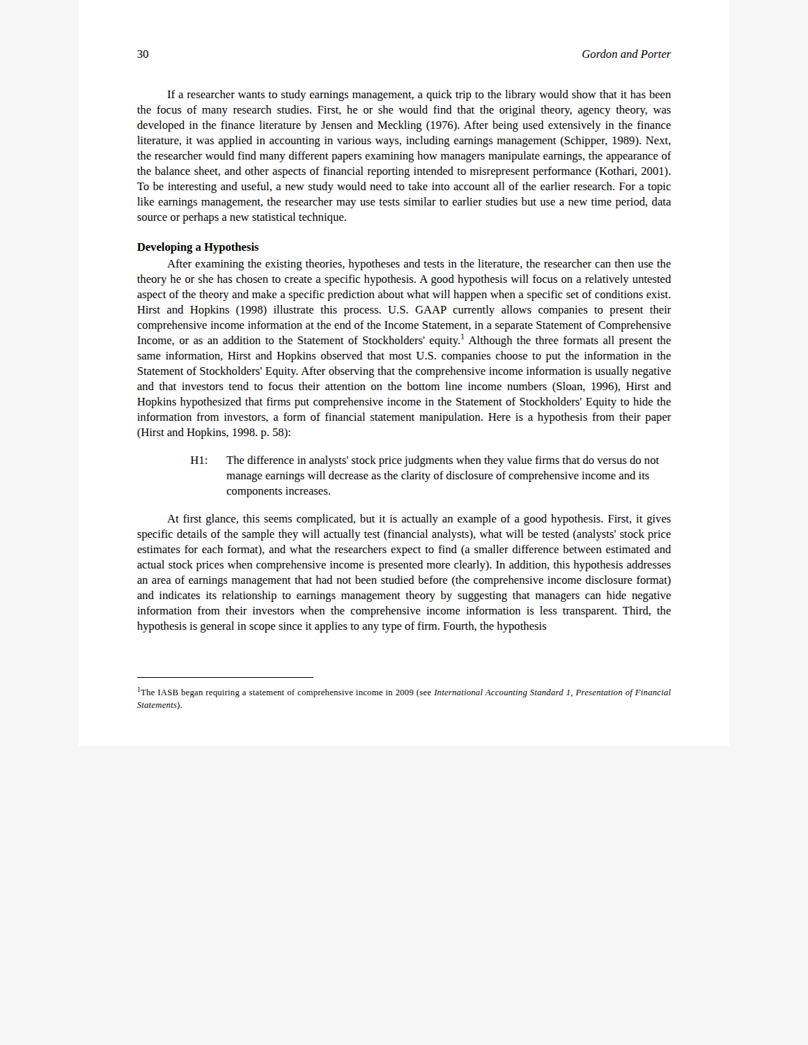30 Gordon and Porter
If a researcher wants to study earnings management, a quick trip to the library would show that it has been the focus of many research studies. First, he or she would find that the original theory, agency theory, was developed in the finance literature by Jensen and Meckling (1976). After being used extensively in the finance literature, it was applied in accounting in various ways, including earnings management (Schipper, 1989). Next, the researcher would find many different papers examining how managers manipulate earnings, the appearance of the balance sheet, and other aspects of financial reporting intended to misrepresent performance (Kothari, 2001). To be interesting and useful, a new study would need to take into account all of the earlier research. For a topic like earnings management, the researcher may use tests similar to earlier studies but use a new time period, data source or perhaps a new statistical technique.
Developing a Hypothesis
After examining the existing theories, hypotheses and tests in the literature, the researcher can then use the theory he or she has chosen to create a specific hypothesis. A good hypothesis will focus on a relatively untested aspect of the theory and make a specific prediction about what will happen when a specific set of conditions exist. Hirst and Hopkins (1998) illustrate this process. U.S. GAAP currently allows companies to present their comprehensive income information at the end of the Income Statement, in a separate Statement of Comprehensive Income, or as an addition to the Statement of Stockholders' equity.1 Although the three formats all present the same information, Hirst and Hopkins observed that most U.S. companies choose to put the information in the Statement of Stockholders' Equity. After observing that the comprehensive income information is usually negative and that investors tend to focus their attention on the bottom line income numbers (Sloan, 1996), Hirst and Hopkins hypothesized that firms put comprehensive income in the Statement of Stockholders' Equity to hide the information from investors, a form of financial statement manipulation. Here is a hypothesis from their paper (Hirst and Hopkins, 1998. p. 58):
H1: The difference in analysts' stock price judgments when they value firms that do versus do not manage earnings will decrease as the clarity of disclosure of comprehensive income and its components increases.
At first glance, this seems complicated, but it is actually an example of a good hypothesis. First, it gives specific details of the sample they will actually test (financial analysts), what will be tested (analysts' stock price estimates for each format), and what the researchers expect to find (a smaller difference between estimated and actual stock prices when comprehensive income is presented more clearly). In addition, this hypothesis addresses an area of earnings management that had not been studied before (the comprehensive income disclosure format) and indicates its relationship to earnings management theory by suggesting that managers can hide negative information from their investors when the comprehensive income information is less transparent. Third, the hypothesis is general in scope since it applies to any type of firm. Fourth, the hypothesis
1The IASB began requiring a statement of comprehensive income in 2009 (see International Accounting Standard 1, Presentation of Financial Statements).